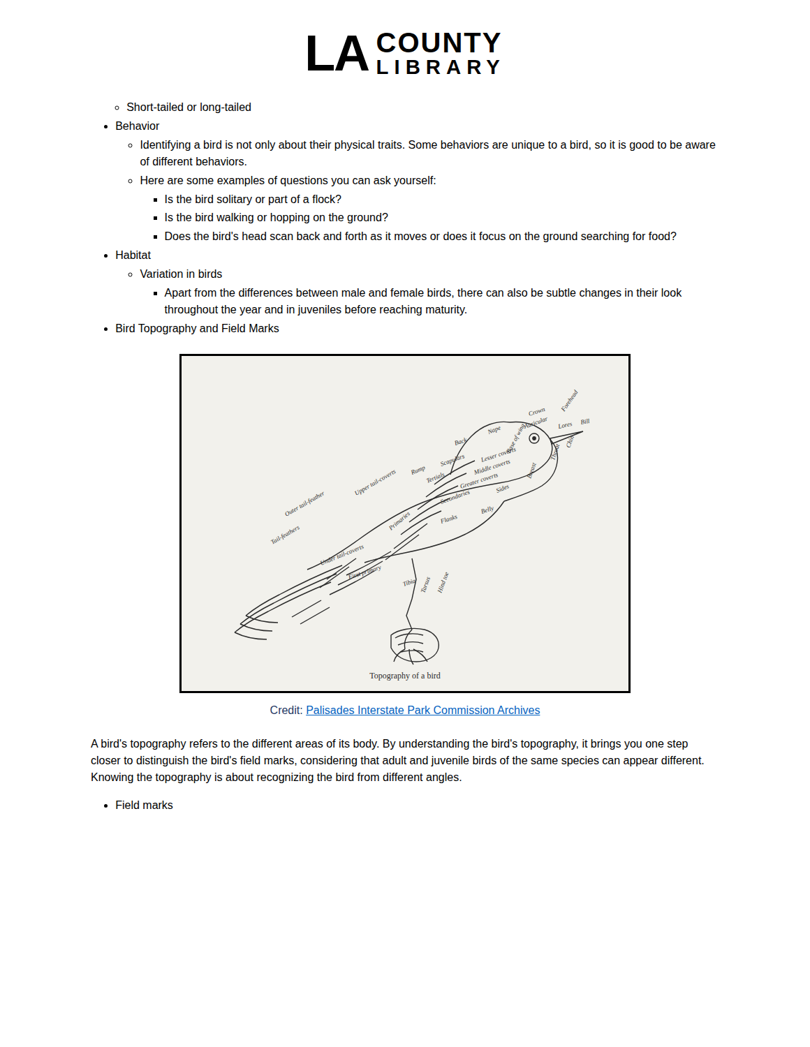LA
COUNTY
LIBRARY
Short-tailed or long-tailed
Behavior
Identifying a bird is not only about their physical traits. Some behaviors are unique to a bird, so it is good to be aware of different behaviors.
Here are some examples of questions you can ask yourself:
Is the bird solitary or part of a flock?
Is the bird walking or hopping on the ground?
Does the bird's head scan back and forth as it moves or does it focus on the ground searching for food?
Habitat
Variation in birds
Apart from the differences between male and female birds, there can also be subtle changes in their look throughout the year and in juveniles before reaching maturity.
Bird Topography and Field Marks
Crown Forehead Lores Bill Auricular Nape Chin Throat Breast Base of wing Back Scapulars Lesser coverts Middle coverts Greater coverts Secondaries Rump Tertials Sides Belly Flanks Primaries Upper tail-coverts Outer tail-feather Tail-feathers Under tail-coverts First primary Tibia Tarsus Hind toe Topography of a bird
Credit: Palisades Interstate Park Commission Archives
A bird's topography refers to the different areas of its body. By understanding the bird's topography, it brings you one step closer to distinguish the bird's field marks, considering that adult and juvenile birds of the same species can appear different. Knowing the topography is about recognizing the bird from different angles.
Field marks